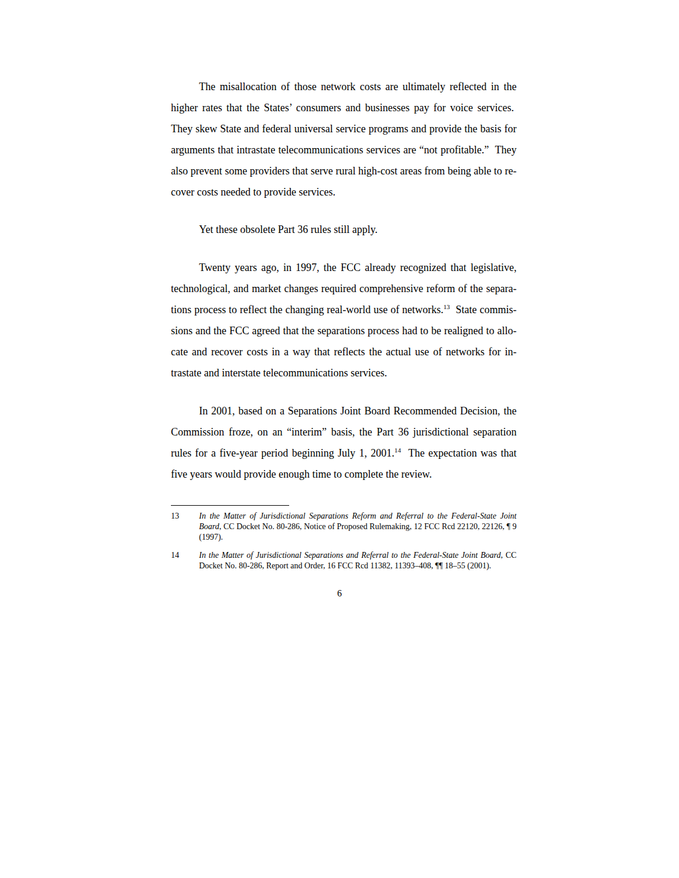The misallocation of those network costs are ultimately reflected in the higher rates that the States’ consumers and businesses pay for voice services. They skew State and federal universal service programs and provide the basis for arguments that intrastate telecommunications services are “not profitable.” They also prevent some providers that serve rural high-cost areas from being able to recover costs needed to provide services.
Yet these obsolete Part 36 rules still apply.
Twenty years ago, in 1997, the FCC already recognized that legislative, technological, and market changes required comprehensive reform of the separations process to reflect the changing real-world use of networks.13 State commissions and the FCC agreed that the separations process had to be realigned to allocate and recover costs in a way that reflects the actual use of networks for intrastate and interstate telecommunications services.
In 2001, based on a Separations Joint Board Recommended Decision, the Commission froze, on an “interim” basis, the Part 36 jurisdictional separation rules for a five-year period beginning July 1, 2001.14 The expectation was that five years would provide enough time to complete the review.
13 In the Matter of Jurisdictional Separations Reform and Referral to the Federal-State Joint Board, CC Docket No. 80-286, Notice of Proposed Rulemaking, 12 FCC Rcd 22120, 22126, ¶ 9 (1997).
14 In the Matter of Jurisdictional Separations and Referral to the Federal-State Joint Board, CC Docket No. 80-286, Report and Order, 16 FCC Rcd 11382, 11393–408, ¶¶ 18–55 (2001).
6